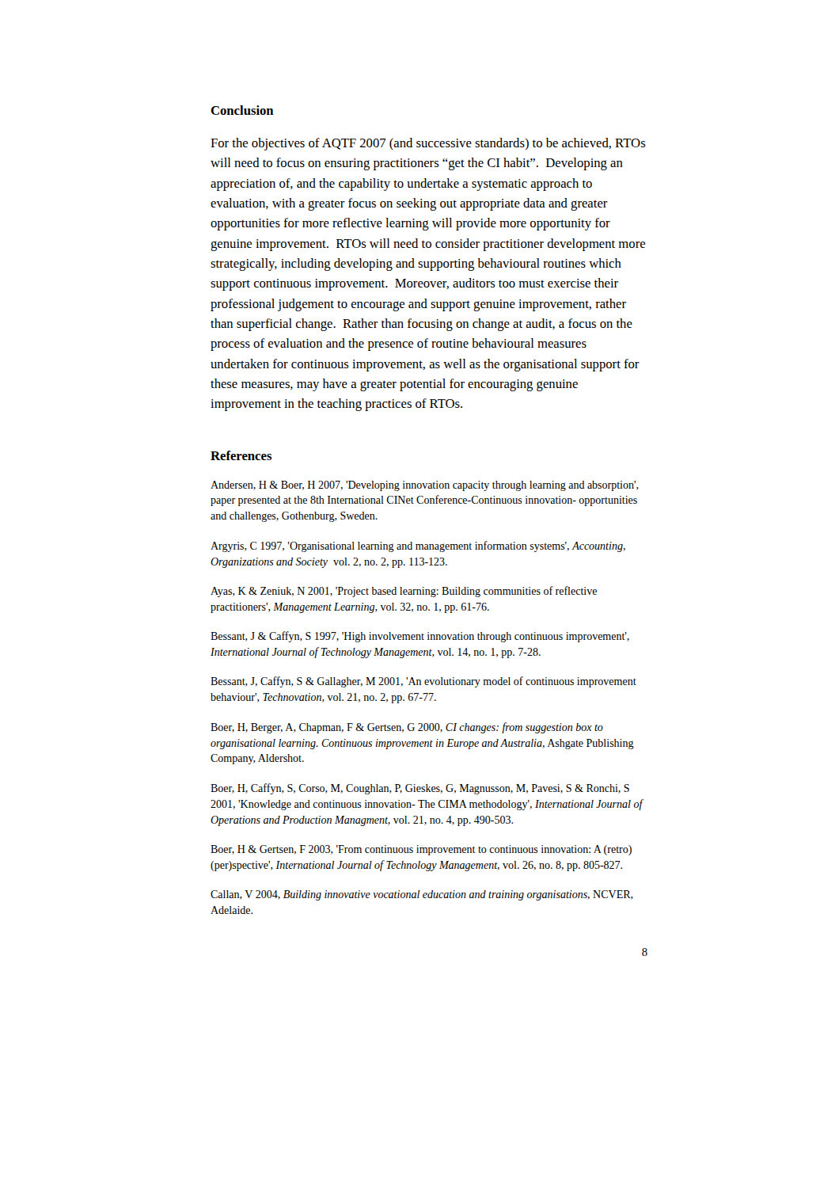Conclusion
For the objectives of AQTF 2007 (and successive standards) to be achieved, RTOs will need to focus on ensuring practitioners “get the CI habit”. Developing an appreciation of, and the capability to undertake a systematic approach to evaluation, with a greater focus on seeking out appropriate data and greater opportunities for more reflective learning will provide more opportunity for genuine improvement. RTOs will need to consider practitioner development more strategically, including developing and supporting behavioural routines which support continuous improvement. Moreover, auditors too must exercise their professional judgement to encourage and support genuine improvement, rather than superficial change. Rather than focusing on change at audit, a focus on the process of evaluation and the presence of routine behavioural measures undertaken for continuous improvement, as well as the organisational support for these measures, may have a greater potential for encouraging genuine improvement in the teaching practices of RTOs.
References
Andersen, H & Boer, H 2007, 'Developing innovation capacity through learning and absorption', paper presented at the 8th International CINet Conference-Continuous innovation- opportunities and challenges, Gothenburg, Sweden.
Argyris, C 1997, 'Organisational learning and management information systems', Accounting, Organizations and Society vol. 2, no. 2, pp. 113-123.
Ayas, K & Zeniuk, N 2001, 'Project based learning: Building communities of reflective practitioners', Management Learning, vol. 32, no. 1, pp. 61-76.
Bessant, J & Caffyn, S 1997, 'High involvement innovation through continuous improvement', International Journal of Technology Management, vol. 14, no. 1, pp. 7-28.
Bessant, J, Caffyn, S & Gallagher, M 2001, 'An evolutionary model of continuous improvement behaviour', Technovation, vol. 21, no. 2, pp. 67-77.
Boer, H, Berger, A, Chapman, F & Gertsen, G 2000, CI changes: from suggestion box to organisational learning. Continuous improvement in Europe and Australia, Ashgate Publishing Company, Aldershot.
Boer, H, Caffyn, S, Corso, M, Coughlan, P, Gieskes, G, Magnusson, M, Pavesi, S & Ronchi, S 2001, 'Knowledge and continuous innovation- The CIMA methodology', International Journal of Operations and Production Managment, vol. 21, no. 4, pp. 490-503.
Boer, H & Gertsen, F 2003, 'From continuous improvement to continuous innovation: A (retro)(per)spective', International Journal of Technology Management, vol. 26, no. 8, pp. 805-827.
Callan, V 2004, Building innovative vocational education and training organisations, NCVER, Adelaide.
8